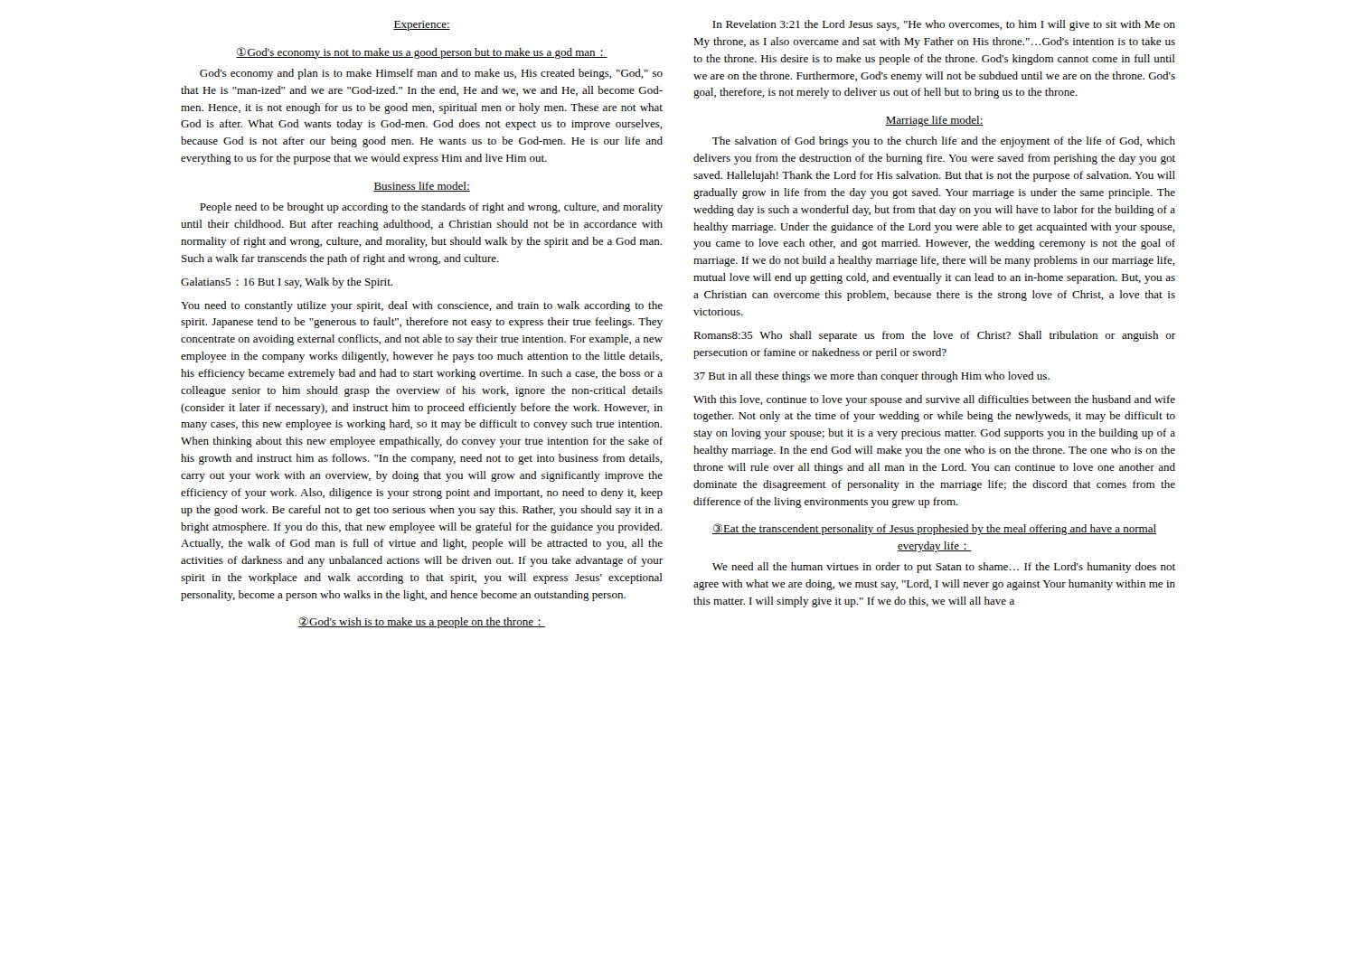Experience:
①God's economy is not to make us a good person but to make us a god man：
God's economy and plan is to make Himself man and to make us, His created beings, "God," so that He is "man-ized" and we are "God-ized." In the end, He and we, we and He, all become God-men. Hence, it is not enough for us to be good men, spiritual men or holy men. These are not what God is after. What God wants today is God-men. God does not expect us to improve ourselves, because God is not after our being good men. He wants us to be God-men. He is our life and everything to us for the purpose that we would express Him and live Him out.
Business life model:
People need to be brought up according to the standards of right and wrong, culture, and morality until their childhood. But after reaching adulthood, a Christian should not be in accordance with normality of right and wrong, culture, and morality, but should walk by the spirit and be a God man. Such a walk far transcends the path of right and wrong, and culture.
Galatians5：16 But I say, Walk by the Spirit.
You need to constantly utilize your spirit, deal with conscience, and train to walk according to the spirit. Japanese tend to be "generous to fault", therefore not easy to express their true feelings. They concentrate on avoiding external conflicts, and not able to say their true intention. For example, a new employee in the company works diligently, however he pays too much attention to the little details, his efficiency became extremely bad and had to start working overtime. In such a case, the boss or a colleague senior to him should grasp the overview of his work, ignore the non-critical details (consider it later if necessary), and instruct him to proceed efficiently before the work. However, in many cases, this new employee is working hard, so it may be difficult to convey such true intention. When thinking about this new employee empathically, do convey your true intention for the sake of his growth and instruct him as follows. "In the company, need not to get into business from details, carry out your work with an overview, by doing that you will grow and significantly improve the efficiency of your work. Also, diligence is your strong point and important, no need to deny it, keep up the good work. Be careful not to get too serious when you say this. Rather, you should say it in a bright atmosphere. If you do this, that new employee will be grateful for the guidance you provided. Actually, the walk of God man is full of virtue and light, people will be attracted to you, all the activities of darkness and any unbalanced actions will be driven out. If you take advantage of your spirit in the workplace and walk according to that spirit, you will express Jesus' exceptional personality, become a person who walks in the light, and hence become an outstanding person.
②God's wish is to make us a people on the throne：
In Revelation 3:21 the Lord Jesus says, "He who overcomes, to him I will give to sit with Me on My throne, as I also overcame and sat with My Father on His throne."…God's intention is to take us to the throne. His desire is to make us people of the throne. God's kingdom cannot come in full until we are on the throne. Furthermore, God's enemy will not be subdued until we are on the throne. God's goal, therefore, is not merely to deliver us out of hell but to bring us to the throne.
Marriage life model:
The salvation of God brings you to the church life and the enjoyment of the life of God, which delivers you from the destruction of the burning fire. You were saved from perishing the day you got saved. Hallelujah! Thank the Lord for His salvation. But that is not the purpose of salvation. You will gradually grow in life from the day you got saved. Your marriage is under the same principle. The wedding day is such a wonderful day, but from that day on you will have to labor for the building of a healthy marriage. Under the guidance of the Lord you were able to get acquainted with your spouse, you came to love each other, and got married. However, the wedding ceremony is not the goal of marriage. If we do not build a healthy marriage life, there will be many problems in our marriage life, mutual love will end up getting cold, and eventually it can lead to an in-home separation. But, you as a Christian can overcome this problem, because there is the strong love of Christ, a love that is victorious.
Romans8:35 Who shall separate us from the love of Christ? Shall tribulation or anguish or persecution or famine or nakedness or peril or sword?
37 But in all these things we more than conquer through Him who loved us.
With this love, continue to love your spouse and survive all difficulties between the husband and wife together. Not only at the time of your wedding or while being the newlyweds, it may be difficult to stay on loving your spouse; but it is a very precious matter. God supports you in the building up of a healthy marriage. In the end God will make you the one who is on the throne. The one who is on the throne will rule over all things and all man in the Lord. You can continue to love one another and dominate the disagreement of personality in the marriage life; the discord that comes from the difference of the living environments you grew up from.
③Eat the transcendent personality of Jesus prophesied by the meal offering and have a normal everyday life：
We need all the human virtues in order to put Satan to shame… If the Lord's humanity does not agree with what we are doing, we must say, "Lord, I will never go against Your humanity within me in this matter. I will simply give it up." If we do this, we will all have a